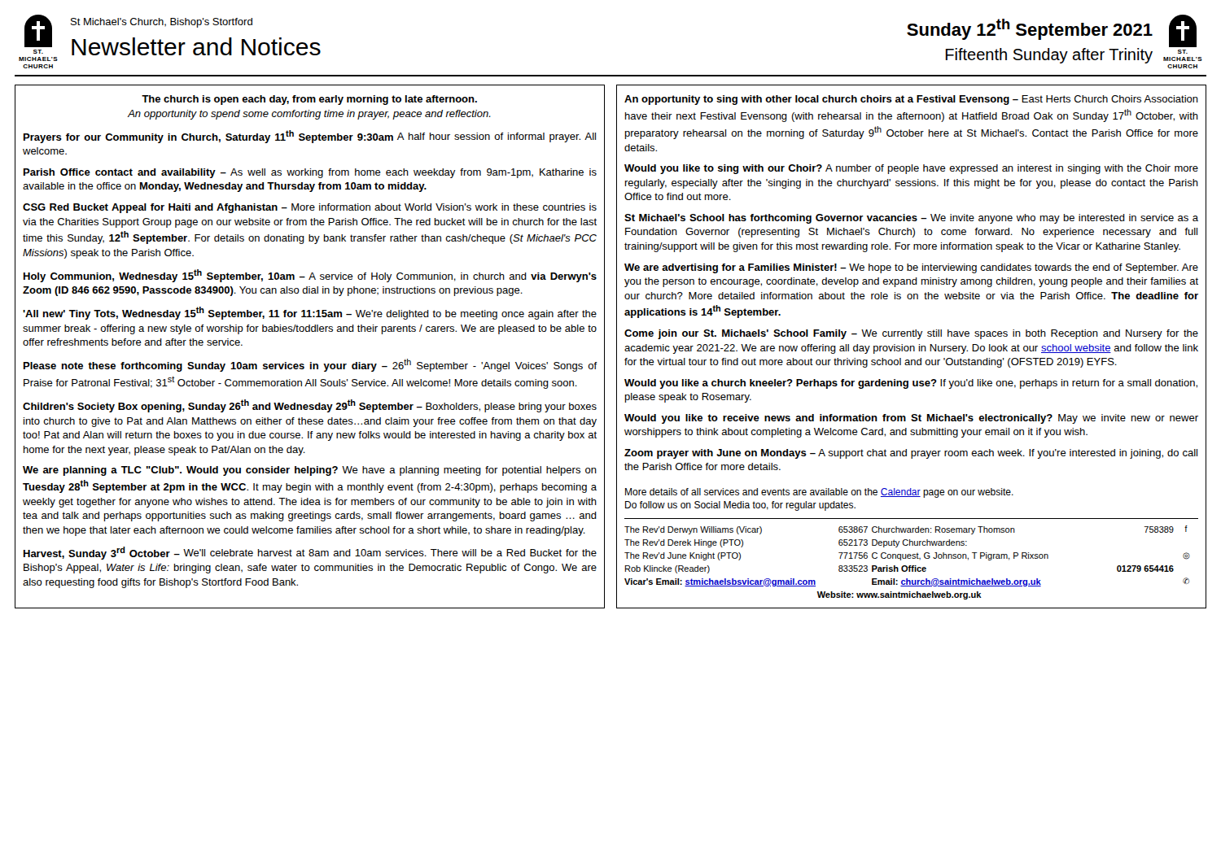ST.
MICHAEL'S
CHURCH
St Michael's Church, Bishop's Stortford
Newsletter and Notices
Sunday 12th September 2021
Fifteenth Sunday after Trinity
ST.
MICHAEL'S
CHURCH
The church is open each day, from early morning to late afternoon.
An opportunity to spend some comforting time in prayer, peace and reflection.
Prayers for our Community in Church, Saturday 11th September 9:30am A half hour session of informal prayer. All welcome.
Parish Office contact and availability – As well as working from home each weekday from 9am-1pm, Katharine is available in the office on Monday, Wednesday and Thursday from 10am to midday.
CSG Red Bucket Appeal for Haiti and Afghanistan – More information about World Vision's work in these countries is via the Charities Support Group page on our website or from the Parish Office. The red bucket will be in church for the last time this Sunday, 12th September. For details on donating by bank transfer rather than cash/cheque (St Michael's PCC Missions) speak to the Parish Office.
Holy Communion, Wednesday 15th September, 10am – A service of Holy Communion, in church and via Derwyn's Zoom (ID 846 662 9590, Passcode 834900). You can also dial in by phone; instructions on previous page.
'All new' Tiny Tots, Wednesday 15th September, 11 for 11:15am – We're delighted to be meeting once again after the summer break - offering a new style of worship for babies/toddlers and their parents / carers. We are pleased to be able to offer refreshments before and after the service.
Please note these forthcoming Sunday 10am services in your diary – 26th September - 'Angel Voices' Songs of Praise for Patronal Festival; 31st October - Commemoration All Souls' Service. All welcome! More details coming soon.
Children's Society Box opening, Sunday 26th and Wednesday 29th September – Boxholders, please bring your boxes into church to give to Pat and Alan Matthews on either of these dates…and claim your free coffee from them on that day too! Pat and Alan will return the boxes to you in due course. If any new folks would be interested in having a charity box at home for the next year, please speak to Pat/Alan on the day.
We are planning a TLC "Club". Would you consider helping? We have a planning meeting for potential helpers on Tuesday 28th September at 2pm in the WCC. It may begin with a monthly event (from 2-4:30pm), perhaps becoming a weekly get together for anyone who wishes to attend. The idea is for members of our community to be able to join in with tea and talk and perhaps opportunities such as making greetings cards, small flower arrangements, board games … and then we hope that later each afternoon we could welcome families after school for a short while, to share in reading/play.
Harvest, Sunday 3rd October – We'll celebrate harvest at 8am and 10am services. There will be a Red Bucket for the Bishop's Appeal, Water is Life: bringing clean, safe water to communities in the Democratic Republic of Congo. We are also requesting food gifts for Bishop's Stortford Food Bank.
An opportunity to sing with other local church choirs at a Festival Evensong – East Herts Church Choirs Association have their next Festival Evensong (with rehearsal in the afternoon) at Hatfield Broad Oak on Sunday 17th October, with preparatory rehearsal on the morning of Saturday 9th October here at St Michael's. Contact the Parish Office for more details.
Would you like to sing with our Choir? A number of people have expressed an interest in singing with the Choir more regularly, especially after the 'singing in the churchyard' sessions. If this might be for you, please do contact the Parish Office to find out more.
St Michael's School has forthcoming Governor vacancies – We invite anyone who may be interested in service as a Foundation Governor (representing St Michael's Church) to come forward. No experience necessary and full training/support will be given for this most rewarding role. For more information speak to the Vicar or Katharine Stanley.
We are advertising for a Families Minister! – We hope to be interviewing candidates towards the end of September. Are you the person to encourage, coordinate, develop and expand ministry among children, young people and their families at our church? More detailed information about the role is on the website or via the Parish Office. The deadline for applications is 14th September.
Come join our St. Michaels' School Family – We currently still have spaces in both Reception and Nursery for the academic year 2021-22. We are now offering all day provision in Nursery. Do look at our school website and follow the link for the virtual tour to find out more about our thriving school and our 'Outstanding' (OFSTED 2019) EYFS.
Would you like a church kneeler? Perhaps for gardening use? If you'd like one, perhaps in return for a small donation, please speak to Rosemary.
Would you like to receive news and information from St Michael's electronically? May we invite new or newer worshippers to think about completing a Welcome Card, and submitting your email on it if you wish.
Zoom prayer with June on Mondays – A support chat and prayer room each week. If you're interested in joining, do call the Parish Office for more details.
More details of all services and events are available on the Calendar page on our website.
Do follow us on Social Media too, for regular updates.
| The Rev'd Derwyn Williams (Vicar) | 653867 | Churchwarden: Rosemary Thomson | 758389 | f |
| The Rev'd Derek Hinge (PTO) | 652173 | Deputy Churchwardens: | |
| The Rev'd June Knight (PTO) | 771756 | C Conquest, G Johnson, T Pigram, P Rixson | | ◎ |
| Rob Klincke (Reader) | 833523 | Parish Office | 01279 654416 |
| Vicar's Email: stmichaelsbsvicar@gmail.com | Email: church@saintmichaelweb.org.uk | ✆ |
| Website: www.saintmichaelweb.org.uk |